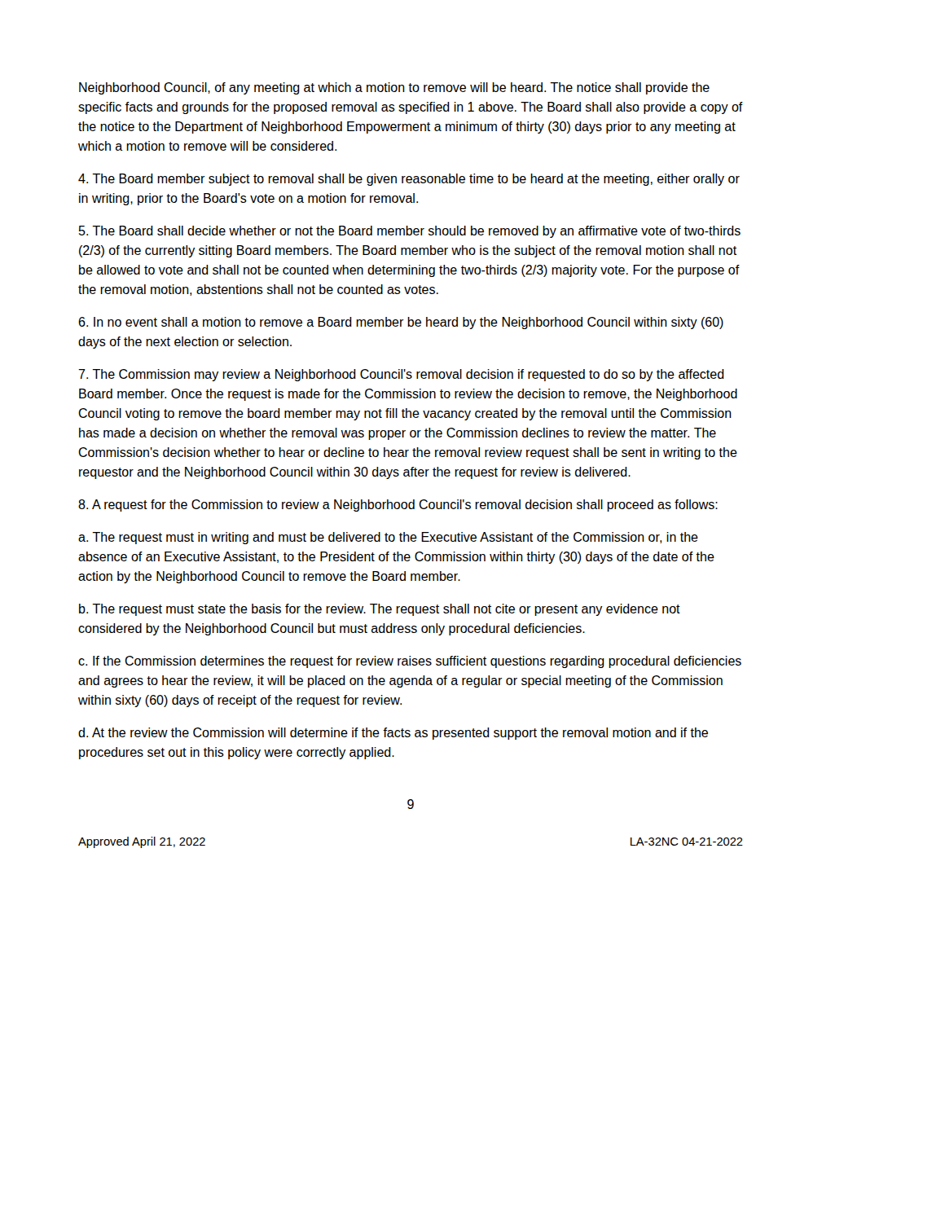Neighborhood Council, of any meeting at which a motion to remove will be heard. The notice shall provide the specific facts and grounds for the proposed removal as specified in 1 above. The Board shall also provide a copy of the notice to the Department of Neighborhood Empowerment a minimum of thirty (30) days prior to any meeting at which a motion to remove will be considered.
4. The Board member subject to removal shall be given reasonable time to be heard at the meeting, either orally or in writing, prior to the Board's vote on a motion for removal.
5. The Board shall decide whether or not the Board member should be removed by an affirmative vote of two-thirds (2/3) of the currently sitting Board members. The Board member who is the subject of the removal motion shall not be allowed to vote and shall not be counted when determining the two-thirds (2/3) majority vote. For the purpose of the removal motion, abstentions shall not be counted as votes.
6. In no event shall a motion to remove a Board member be heard by the Neighborhood Council within sixty (60) days of the next election or selection.
7. The Commission may review a Neighborhood Council's removal decision if requested to do so by the affected Board member. Once the request is made for the Commission to review the decision to remove, the Neighborhood Council voting to remove the board member may not fill the vacancy created by the removal until the Commission has made a decision on whether the removal was proper or the Commission declines to review the matter. The Commission's decision whether to hear or decline to hear the removal review request shall be sent in writing to the requestor and the Neighborhood Council within 30 days after the request for review is delivered.
8. A request for the Commission to review a Neighborhood Council's removal decision shall proceed as follows:
a. The request must in writing and must be delivered to the Executive Assistant of the Commission or, in the absence of an Executive Assistant, to the President of the Commission within thirty (30) days of the date of the action by the Neighborhood Council to remove the Board member.
b. The request must state the basis for the review. The request shall not cite or present any evidence not considered by the Neighborhood Council but must address only procedural deficiencies.
c. If the Commission determines the request for review raises sufficient questions regarding procedural deficiencies and agrees to hear the review, it will be placed on the agenda of a regular or special meeting of the Commission within sixty (60) days of receipt of the request for review.
d. At the review the Commission will determine if the facts as presented support the removal motion and if the procedures set out in this policy were correctly applied.
9
Approved April 21, 2022 LA-32NC 04-21-2022